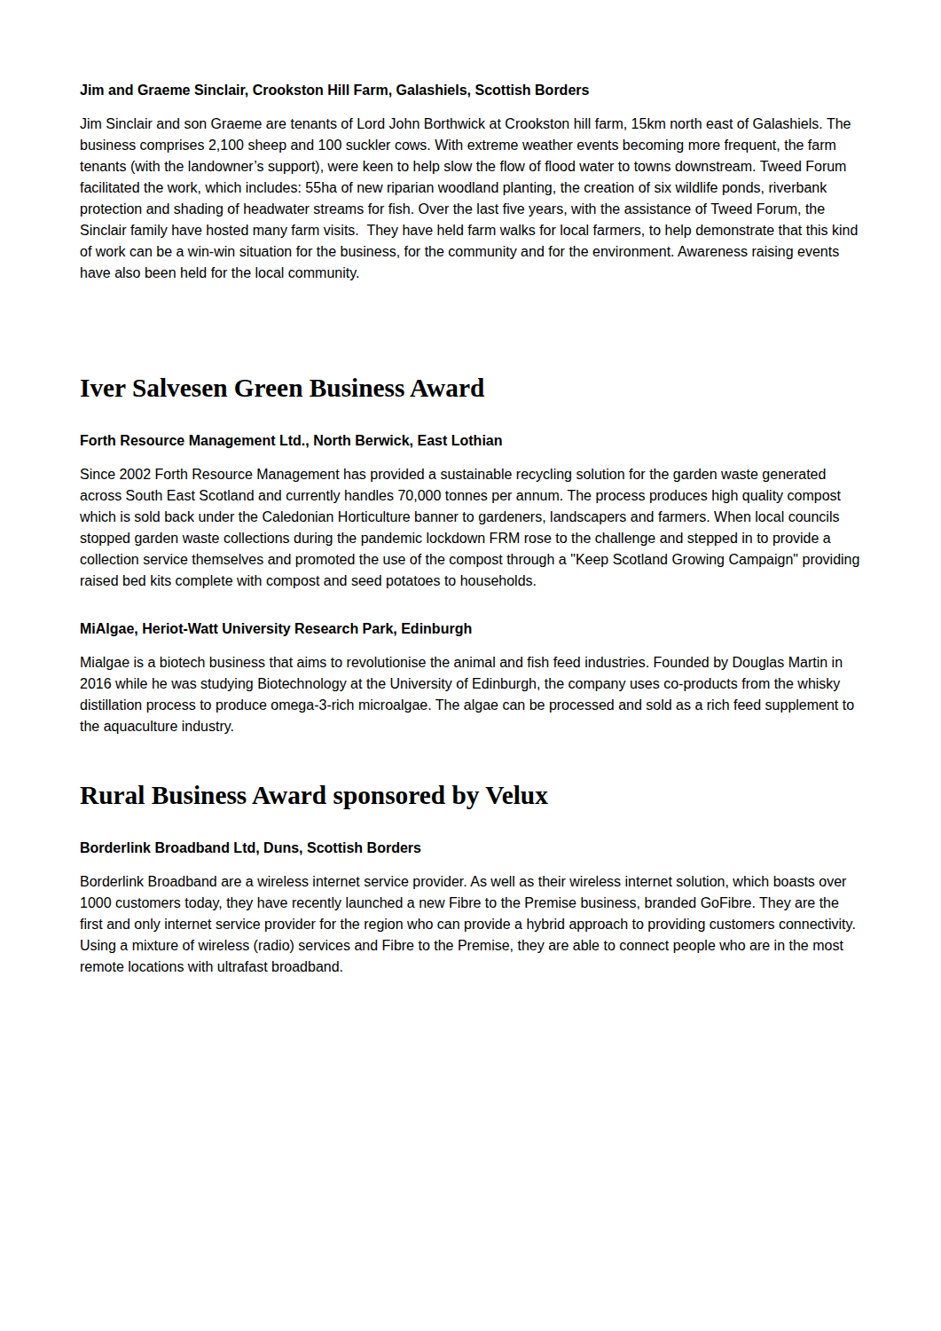Jim and Graeme Sinclair, Crookston Hill Farm, Galashiels, Scottish Borders
Jim Sinclair and son Graeme are tenants of Lord John Borthwick at Crookston hill farm, 15km north east of Galashiels. The business comprises 2,100 sheep and 100 suckler cows. With extreme weather events becoming more frequent, the farm tenants (with the landowner’s support), were keen to help slow the flow of flood water to towns downstream. Tweed Forum facilitated the work, which includes: 55ha of new riparian woodland planting, the creation of six wildlife ponds, riverbank protection and shading of headwater streams for fish. Over the last five years, with the assistance of Tweed Forum, the Sinclair family have hosted many farm visits. They have held farm walks for local farmers, to help demonstrate that this kind of work can be a win-win situation for the business, for the community and for the environment. Awareness raising events have also been held for the local community.
Iver Salvesen Green Business Award
Forth Resource Management Ltd., North Berwick, East Lothian
Since 2002 Forth Resource Management has provided a sustainable recycling solution for the garden waste generated across South East Scotland and currently handles 70,000 tonnes per annum. The process produces high quality compost which is sold back under the Caledonian Horticulture banner to gardeners, landscapers and farmers. When local councils stopped garden waste collections during the pandemic lockdown FRM rose to the challenge and stepped in to provide a collection service themselves and promoted the use of the compost through a "Keep Scotland Growing Campaign" providing raised bed kits complete with compost and seed potatoes to households.
MiAlgae, Heriot-Watt University Research Park, Edinburgh
Mialgae is a biotech business that aims to revolutionise the animal and fish feed industries. Founded by Douglas Martin in 2016 while he was studying Biotechnology at the University of Edinburgh, the company uses co-products from the whisky distillation process to produce omega-3-rich microalgae. The algae can be processed and sold as a rich feed supplement to the aquaculture industry.
Rural Business Award sponsored by Velux
Borderlink Broadband Ltd, Duns, Scottish Borders
Borderlink Broadband are a wireless internet service provider. As well as their wireless internet solution, which boasts over 1000 customers today, they have recently launched a new Fibre to the Premise business, branded GoFibre. They are the first and only internet service provider for the region who can provide a hybrid approach to providing customers connectivity. Using a mixture of wireless (radio) services and Fibre to the Premise, they are able to connect people who are in the most remote locations with ultrafast broadband.